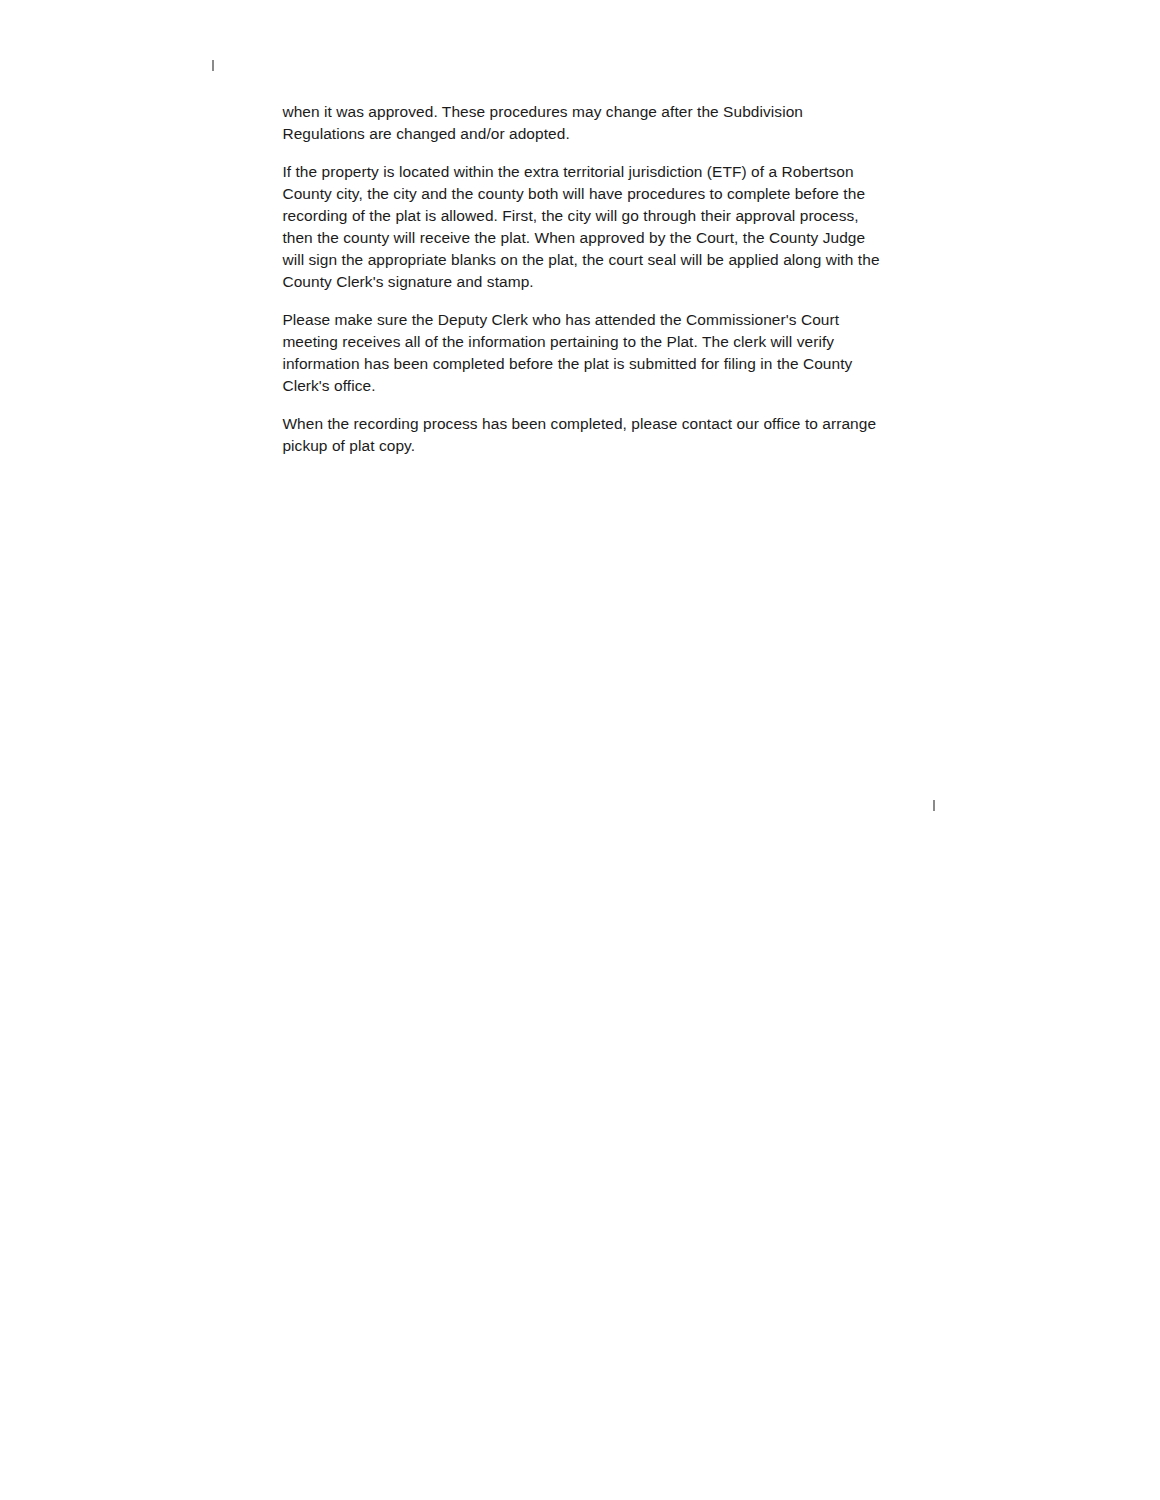when it was approved. These procedures may change after the Subdivision Regulations are changed and/or adopted.
If the property is located within the extra territorial jurisdiction (ETF) of a Robertson County city, the city and the county both will have procedures to complete before the recording of the plat is allowed. First, the city will go through their approval process, then the county will receive the plat. When approved by the Court, the County Judge will sign the appropriate blanks on the plat, the court seal will be applied along with the County Clerk's signature and stamp.
Please make sure the Deputy Clerk who has attended the Commissioner's Court meeting receives all of the information pertaining to the Plat. The clerk will verify information has been completed before the plat is submitted for filing in the County Clerk's office.
When the recording process has been completed, please contact our office to arrange pickup of plat copy.